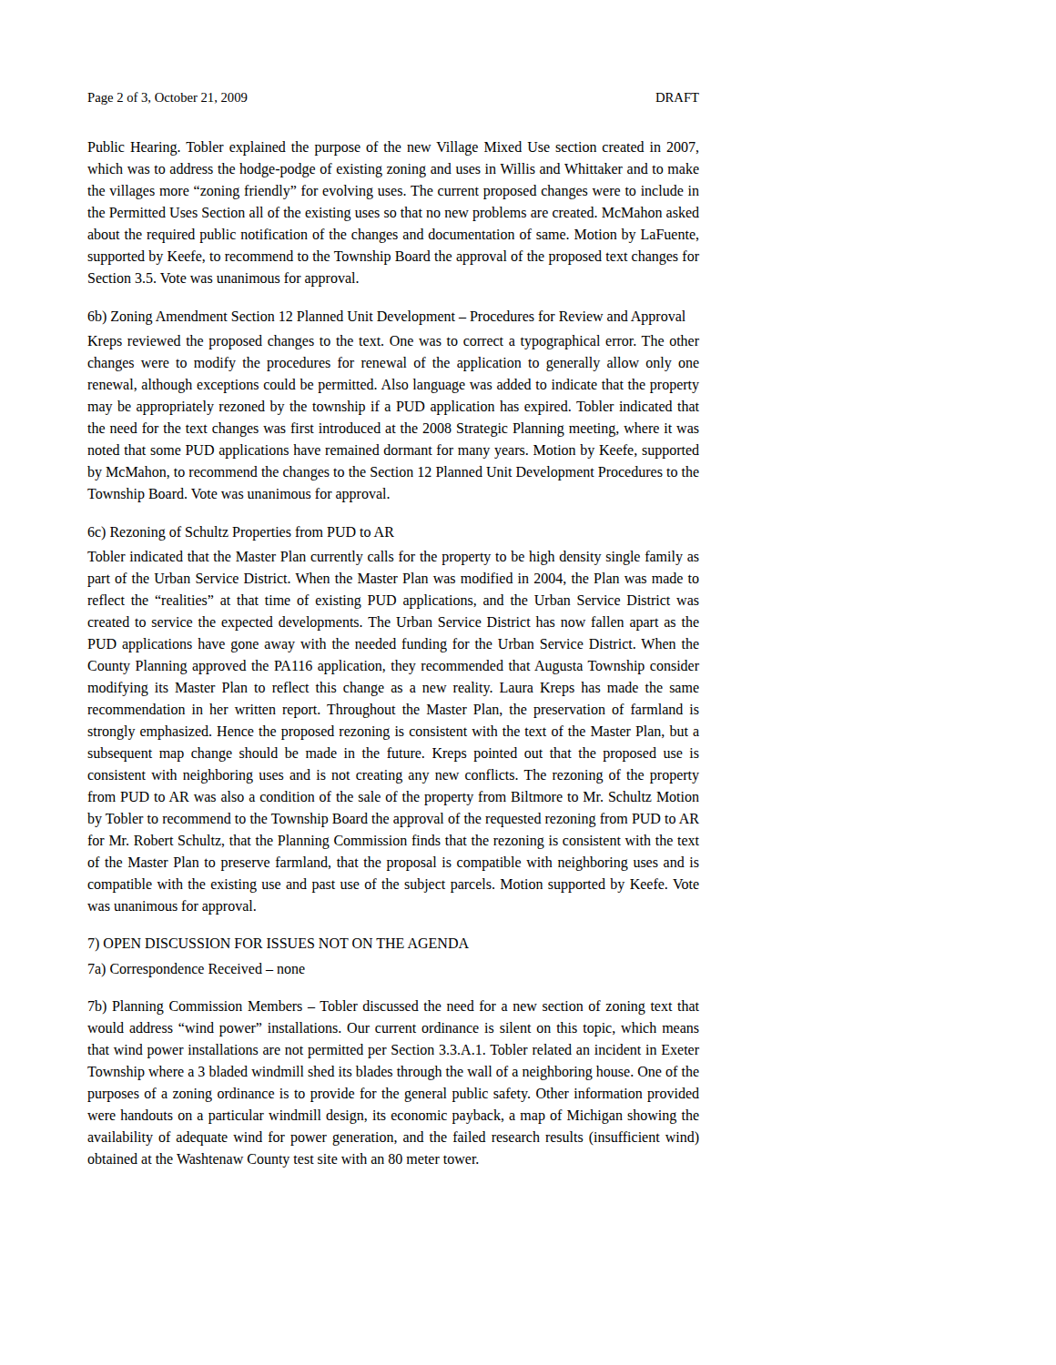Page 2 of 3, October 21, 2009 DRAFT
Public Hearing. Tobler explained the purpose of the new Village Mixed Use section created in 2007, which was to address the hodge-podge of existing zoning and uses in Willis and Whittaker and to make the villages more “zoning friendly” for evolving uses. The current proposed changes were to include in the Permitted Uses Section all of the existing uses so that no new problems are created. McMahon asked about the required public notification of the changes and documentation of same. Motion by LaFuente, supported by Keefe, to recommend to the Township Board the approval of the proposed text changes for Section 3.5. Vote was unanimous for approval.
6b) Zoning Amendment Section 12 Planned Unit Development – Procedures for Review and Approval
Kreps reviewed the proposed changes to the text. One was to correct a typographical error. The other changes were to modify the procedures for renewal of the application to generally allow only one renewal, although exceptions could be permitted. Also language was added to indicate that the property may be appropriately rezoned by the township if a PUD application has expired. Tobler indicated that the need for the text changes was first introduced at the 2008 Strategic Planning meeting, where it was noted that some PUD applications have remained dormant for many years. Motion by Keefe, supported by McMahon, to recommend the changes to the Section 12 Planned Unit Development Procedures to the Township Board. Vote was unanimous for approval.
6c) Rezoning of Schultz Properties from PUD to AR
Tobler indicated that the Master Plan currently calls for the property to be high density single family as part of the Urban Service District. When the Master Plan was modified in 2004, the Plan was made to reflect the “realities” at that time of existing PUD applications, and the Urban Service District was created to service the expected developments. The Urban Service District has now fallen apart as the PUD applications have gone away with the needed funding for the Urban Service District. When the County Planning approved the PA116 application, they recommended that Augusta Township consider modifying its Master Plan to reflect this change as a new reality. Laura Kreps has made the same recommendation in her written report. Throughout the Master Plan, the preservation of farmland is strongly emphasized. Hence the proposed rezoning is consistent with the text of the Master Plan, but a subsequent map change should be made in the future. Kreps pointed out that the proposed use is consistent with neighboring uses and is not creating any new conflicts. The rezoning of the property from PUD to AR was also a condition of the sale of the property from Biltmore to Mr. Schultz Motion by Tobler to recommend to the Township Board the approval of the requested rezoning from PUD to AR for Mr. Robert Schultz, that the Planning Commission finds that the rezoning is consistent with the text of the Master Plan to preserve farmland, that the proposal is compatible with neighboring uses and is compatible with the existing use and past use of the subject parcels. Motion supported by Keefe. Vote was unanimous for approval.
7) OPEN DISCUSSION FOR ISSUES NOT ON THE AGENDA
7a) Correspondence Received – none
7b) Planning Commission Members – Tobler discussed the need for a new section of zoning text that would address “wind power” installations. Our current ordinance is silent on this topic, which means that wind power installations are not permitted per Section 3.3.A.1. Tobler related an incident in Exeter Township where a 3 bladed windmill shed its blades through the wall of a neighboring house. One of the purposes of a zoning ordinance is to provide for the general public safety. Other information provided were handouts on a particular windmill design, its economic payback, a map of Michigan showing the availability of adequate wind for power generation, and the failed research results (insufficient wind) obtained at the Washtenaw County test site with an 80 meter tower.